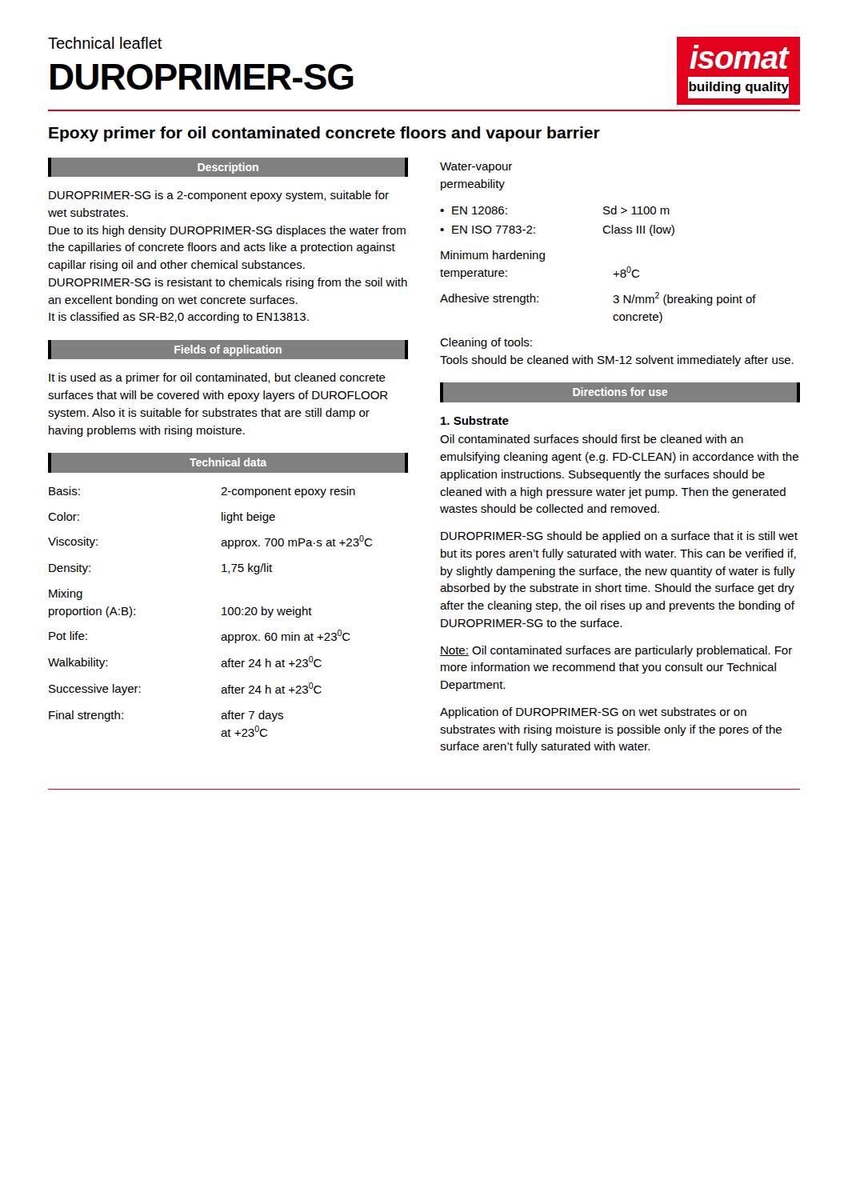Technical leaflet
DUROPRIMER-SG
isomat
building quality
Epoxy primer for oil contaminated concrete floors and vapour barrier
Description
DUROPRIMER-SG is a 2-component epoxy system, suitable for wet substrates.
Due to its high density DUROPRIMER-SG displaces the water from the capillaries of concrete floors and acts like a protection against capillar rising oil and other chemical substances.
DUROPRIMER-SG is resistant to chemicals rising from the soil with an excellent bonding on wet concrete surfaces.
It is classified as SR-B2,0 according to EN13813.
Fields of application
It is used as a primer for oil contaminated, but cleaned concrete surfaces that will be covered with epoxy layers of DUROFLOOR system. Also it is suitable for substrates that are still damp or having problems with rising moisture.
Technical data
| Basis: | 2-component epoxy resin |
| Color: | light beige |
| Viscosity: | approx. 700 mPa·s at +23 0 C |
| Density: | 1,75 kg/lit |
| Mixing proportion (A:B): | 100:20 by weight |
| Pot life: | approx. 60 min at +23 0 C |
| Walkability: | after 24 h at +23 0 C |
| Successive layer: | after 24 h at +23 0 C |
| Final strength: | after 7 days at +23 0 C |
Water-vapour
permeability
•EN 12086: Sd > 1100 m
•EN ISO 7783-2: Class III (low)
| Minimum hardening temperature: | +8 0 C |
| Adhesive strength: | 3 N/mm 2 (breaking point of concrete) |
Cleaning of tools:
Tools should be cleaned with SM-12 solvent immediately after use.
Directions for use
1. Substrate
Oil contaminated surfaces should first be cleaned with an emulsifying cleaning agent (e.g. FD-CLEAN) in accordance with the application instructions. Subsequently the surfaces should be cleaned with a high pressure water jet pump. Then the generated wastes should be collected and removed.
DUROPRIMER-SG should be applied on a surface that it is still wet but its pores aren’t fully saturated with water. This can be verified if, by slightly dampening the surface, the new quantity of water is fully absorbed by the substrate in short time. Should the surface get dry after the cleaning step, the oil rises up and prevents the bonding of DUROPRIMER-SG to the surface.
Note: Oil contaminated surfaces are particularly problematical. For more information we recommend that you consult our Technical Department.
Application of DUROPRIMER-SG on wet substrates or on substrates with rising moisture is possible only if the pores of the surface aren’t fully saturated with water.